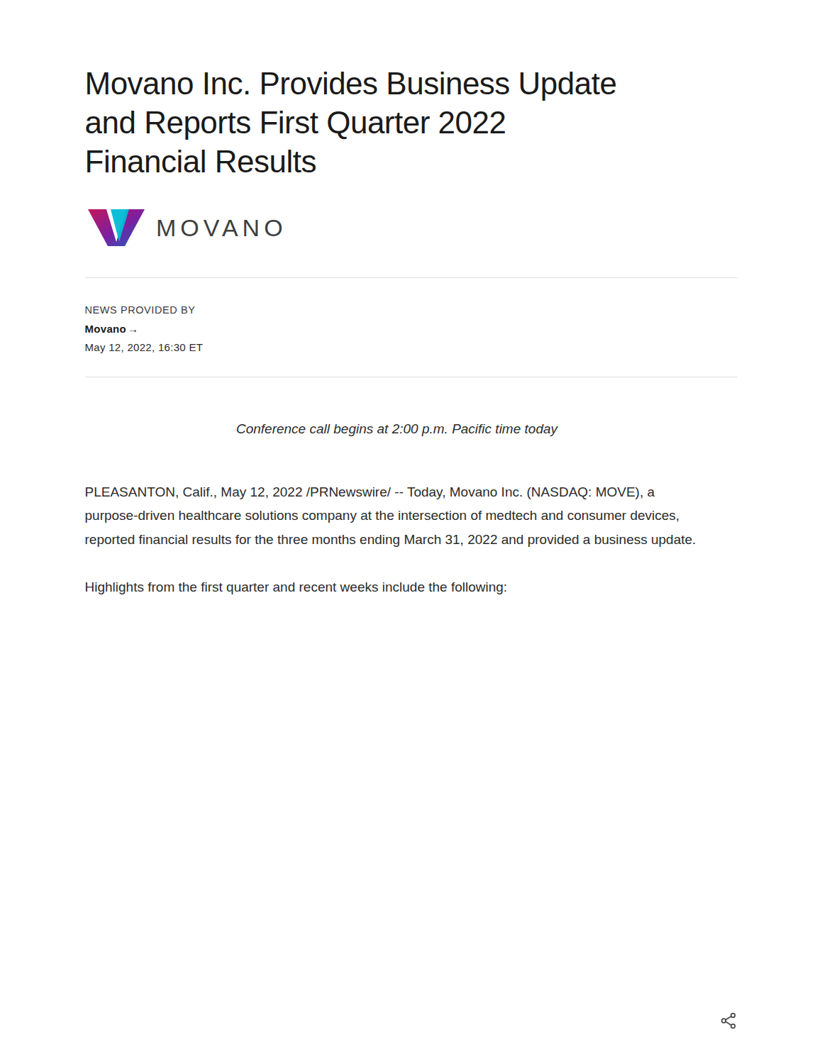Movano Inc. Provides Business Update and Reports First Quarter 2022 Financial Results
MOVANO
News provided by
Movano→
May 12, 2022, 16:30 ET
Conference call begins at 2:00 p.m. Pacific time today
PLEASANTON, Calif., May 12, 2022 /PRNewswire/ -- Today, Movano Inc. (NASDAQ: MOVE), a purpose-driven healthcare solutions company at the intersection of medtech and consumer devices, reported financial results for the three months ending March 31, 2022 and provided a business update.
Highlights from the first quarter and recent weeks include the following: